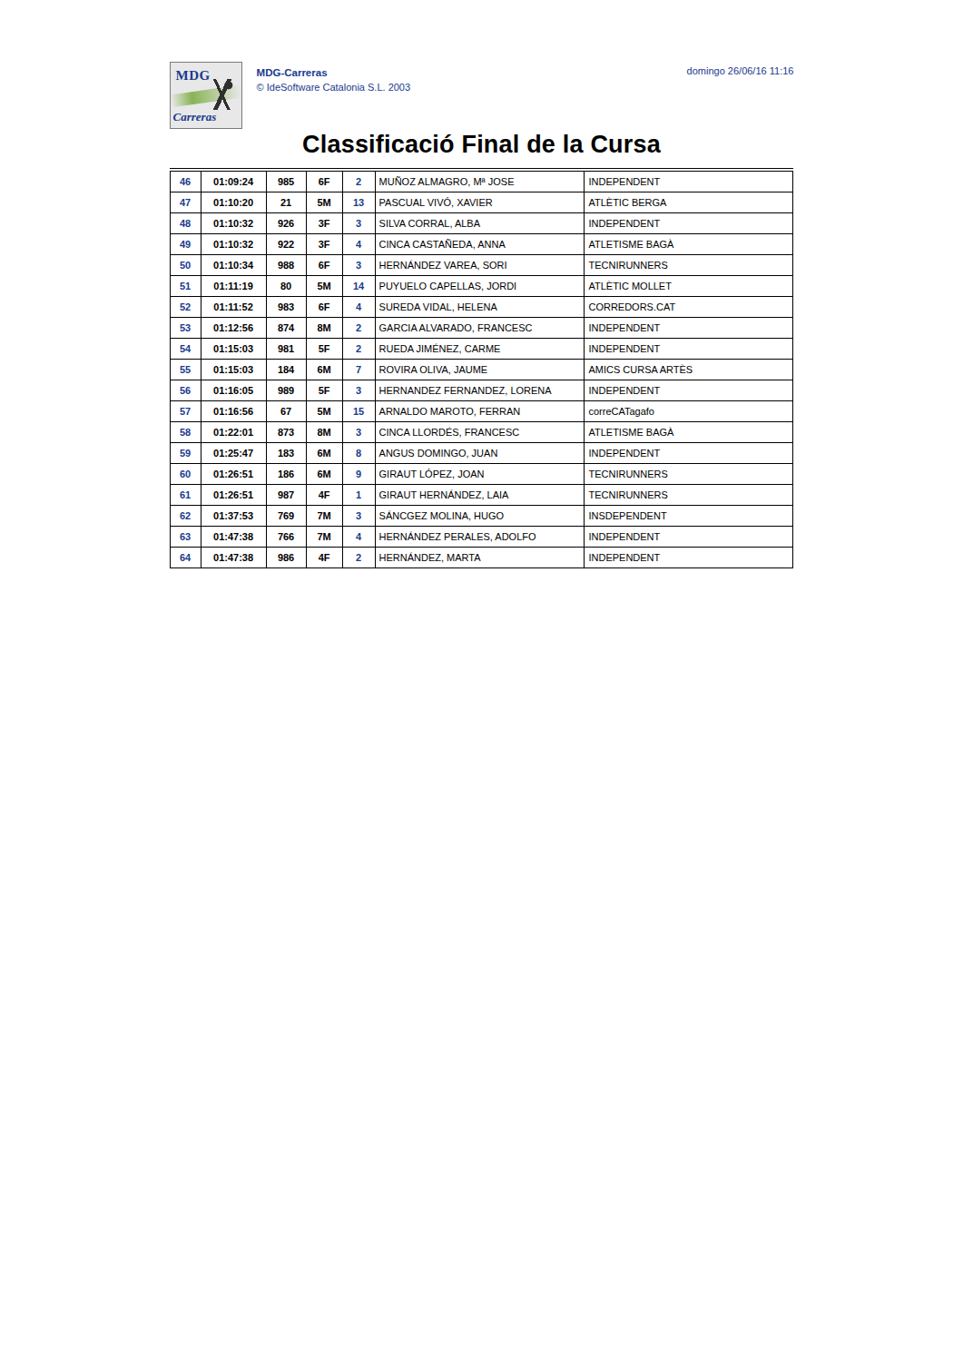MDG
Carreras
MDG-Carreras
© IdeSoftware Catalonia S.L. 2003
domingo 26/06/16 11:16
Classificació Final de la Cursa
| 46 | 01:09:24 | 985 | 6F | 2 | MUÑOZ ALMAGRO, Mª JOSE | INDEPENDENT |
| 47 | 01:10:20 | 21 | 5M | 13 | PASCUAL VIVÓ, XAVIER | ATLÈTIC BERGA |
| 48 | 01:10:32 | 926 | 3F | 3 | SILVA CORRAL, ALBA | INDEPENDENT |
| 49 | 01:10:32 | 922 | 3F | 4 | CINCA CASTAÑEDA, ANNA | ATLETISME BAGÀ |
| 50 | 01:10:34 | 988 | 6F | 3 | HERNÁNDEZ VAREA, SORI | TECNIRUNNERS |
| 51 | 01:11:19 | 80 | 5M | 14 | PUYUELO CAPELLAS, JORDI | ATLÈTIC MOLLET |
| 52 | 01:11:52 | 983 | 6F | 4 | SUREDA VIDAL, HELENA | CORREDORS.CAT |
| 53 | 01:12:56 | 874 | 8M | 2 | GARCIA ALVARADO, FRANCESC | INDEPENDENT |
| 54 | 01:15:03 | 981 | 5F | 2 | RUEDA JIMÉNEZ, CARME | INDEPENDENT |
| 55 | 01:15:03 | 184 | 6M | 7 | ROVIRA OLIVA, JAUME | AMICS CURSA ARTÈS |
| 56 | 01:16:05 | 989 | 5F | 3 | HERNANDEZ FERNANDEZ, LORENA | INDEPENDENT |
| 57 | 01:16:56 | 67 | 5M | 15 | ARNALDO MAROTO, FERRAN | correCATagafo |
| 58 | 01:22:01 | 873 | 8M | 3 | CINCA LLORDÉS, FRANCESC | ATLETISME BAGÀ |
| 59 | 01:25:47 | 183 | 6M | 8 | ANGUS DOMINGO, JUAN | INDEPENDENT |
| 60 | 01:26:51 | 186 | 6M | 9 | GIRAUT LÓPEZ, JOAN | TECNIRUNNERS |
| 61 | 01:26:51 | 987 | 4F | 1 | GIRAUT HERNÁNDEZ, LAIA | TECNIRUNNERS |
| 62 | 01:37:53 | 769 | 7M | 3 | SÁNCGEZ MOLINA, HUGO | INSDEPENDENT |
| 63 | 01:47:38 | 766 | 7M | 4 | HERNÁNDEZ PERALES, ADOLFO | INDEPENDENT |
| 64 | 01:47:38 | 986 | 4F | 2 | HERNÁNDEZ, MARTA | INDEPENDENT |